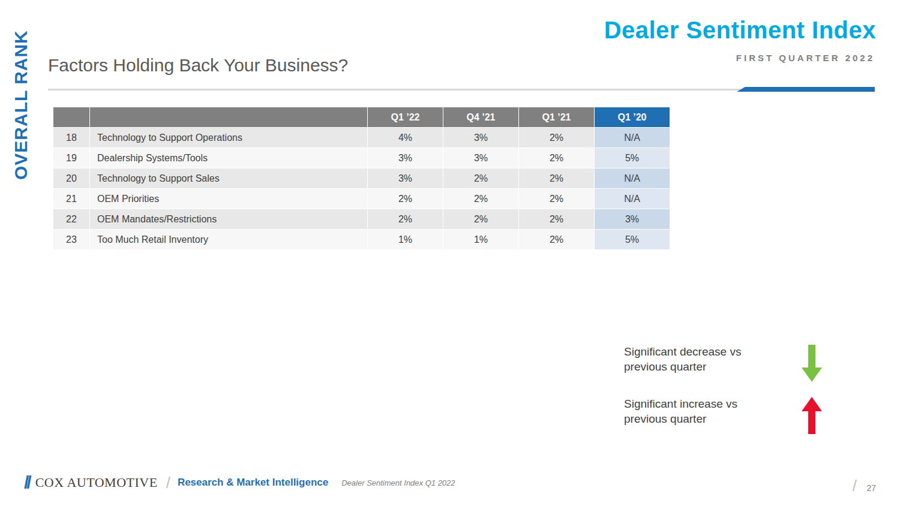Dealer Sentiment Index
FIRST QUARTER 2022
Factors Holding Back Your Business?
OVERALL RANK
| | | Q1 ’22 | Q4 ’21 | Q1 ’21 | Q1 ’20 |
| --- | --- | --- | --- | --- | --- |
| 18 | Technology to Support Operations | 4% | 3% | 2% | N/A |
| 19 | Dealership Systems/Tools | 3% | 3% | 2% | 5% |
| 20 | Technology to Support Sales | 3% | 2% | 2% | N/A |
| 21 | OEM Priorities | 2% | 2% | 2% | N/A |
| 22 | OEM Mandates/Restrictions | 2% | 2% | 2% | 3% |
| 23 | Too Much Retail Inventory | 1% | 1% | 2% | 5% |
Significant decrease vs
previous quarter
Significant increase vs
previous quarter
// COX AUTOMOTIVE / Research & Market Intelligence Dealer Sentiment Index Q1 2022
/
27